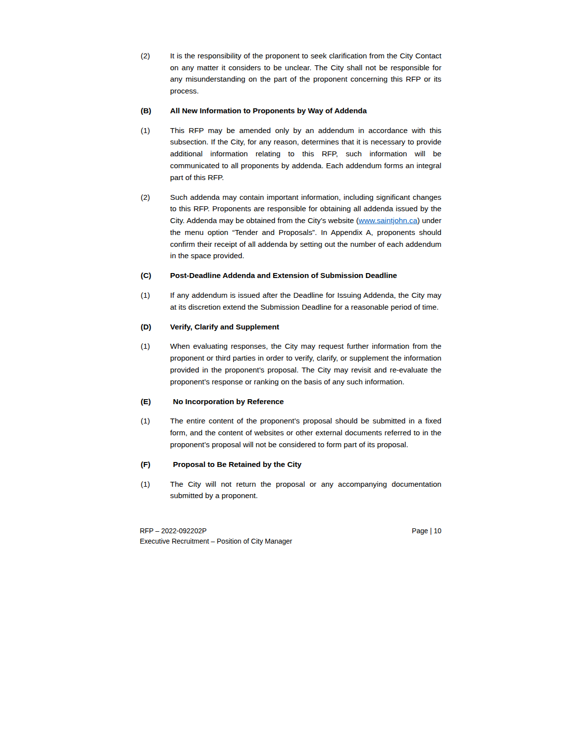(2)
It is the responsibility of the proponent to seek clarification from the City Contact on any matter it considers to be unclear. The City shall not be responsible for any misunderstanding on the part of the proponent concerning this RFP or its process.
(B)
All New Information to Proponents by Way of Addenda
(1)
This RFP may be amended only by an addendum in accordance with this subsection. If the City, for any reason, determines that it is necessary to provide additional information relating to this RFP, such information will be communicated to all proponents by addenda. Each addendum forms an integral part of this RFP.
(2)
Such addenda may contain important information, including significant changes to this RFP. Proponents are responsible for obtaining all addenda issued by the City. Addenda may be obtained from the City’s website (www.saintjohn.ca) under the menu option “Tender and Proposals”. In Appendix A, proponents should confirm their receipt of all addenda by setting out the number of each addendum in the space provided.
(C)
Post-Deadline Addenda and Extension of Submission Deadline
(1)
If any addendum is issued after the Deadline for Issuing Addenda, the City may at its discretion extend the Submission Deadline for a reasonable period of time.
(D)
Verify, Clarify and Supplement
(1)
When evaluating responses, the City may request further information from the proponent or third parties in order to verify, clarify, or supplement the information provided in the proponent’s proposal. The City may revisit and re-evaluate the proponent’s response or ranking on the basis of any such information.
(E)
No Incorporation by Reference
(1)
The entire content of the proponent’s proposal should be submitted in a fixed form, and the content of websites or other external documents referred to in the proponent’s proposal will not be considered to form part of its proposal.
(F)
Proposal to Be Retained by the City
(1)
The City will not return the proposal or any accompanying documentation submitted by a proponent.
RFP – 2022-092202P
Executive Recruitment – Position of City Manager
Page | 10